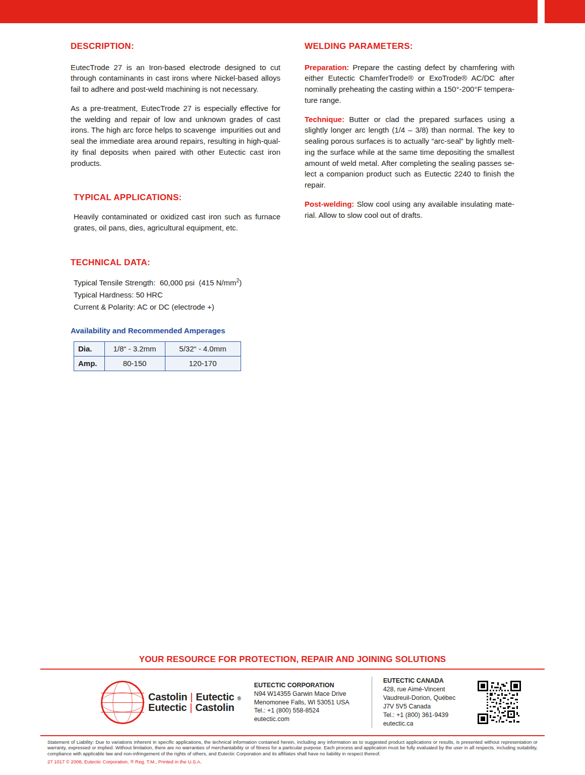DESCRIPTION:
EutecTrode 27 is an Iron-based electrode designed to cut through contaminants in cast irons where Nickel-based alloys fail to adhere and post-weld machining is not necessary.
As a pre-treatment, EutecTrode 27 is especially effective for the welding and repair of low and unknown grades of cast irons. The high arc force helps to scavenge impurities out and seal the immediate area around repairs, resulting in high-quality final deposits when paired with other Eutectic cast iron products.
TYPICAL APPLICATIONS:
Heavily contaminated or oxidized cast iron such as furnace grates, oil pans, dies, agricultural equipment, etc.
TECHNICAL DATA:
Typical Tensile Strength: 60,000 psi (415 N/mm2)
Typical Hardness: 50 HRC
Current & Polarity: AC or DC (electrode +)
Availability and Recommended Amperages
| Dia. | 1/8“ - 3.2mm | 5/32“ - 4.0mm |
| Amp. | 80-150 | 120-170 |
WELDING PARAMETERS:
Preparation: Prepare the casting defect by chamfering with either Eutectic ChamferTrode® or ExoTrode® AC/DC after nominally preheating the casting within a 150°-200°F temperature range.
Technique: Butter or clad the prepared surfaces using a slightly longer arc length (1/4 – 3/8) than normal. The key to sealing porous surfaces is to actually “arc-seal” by lightly melting the surface while at the same time depositing the smallest amount of weld metal. After completing the sealing passes select a companion product such as Eutectic 2240 to finish the repair.
Post-welding: Slow cool using any available insulating material. Allow to slow cool out of drafts.
YOUR RESOURCE FOR PROTECTION, REPAIR AND JOINING SOLUTIONS
Castolin|Eutectic®
Eutectic|Castolin
EUTECTIC CORPORATION
N94 W14355 Garwin Mace Drive
Menomonee Falls, WI 53051 USA
Tel.: +1 (800) 558-8524
eutectic.com
EUTECTIC CANADA
428, rue Aimé-Vincent
Vaudreuil-Dorion, Québec
J7V 5V5 Canada
Tel.: +1 (800) 361-9439
eutectic.ca
Statement of Liability: Due to variations inherent in specific applications, the technical information contained herein, including any information as to suggested product applications or results, is presented without representation or warranty, expressed or implied. Without limitation, there are no warranties of merchantability or of fitness for a particular purpose. Each process and application must be fully evaluated by the user in all respects, including suitability, compliance with applicable law and non-infringement of the rights of others, and Eutectic Corporation and its affiliates shall have no liability in respect thereof.
27 1017 © 2008, Eutectic Corporation, ® Reg. T.M., Printed in the U.S.A.